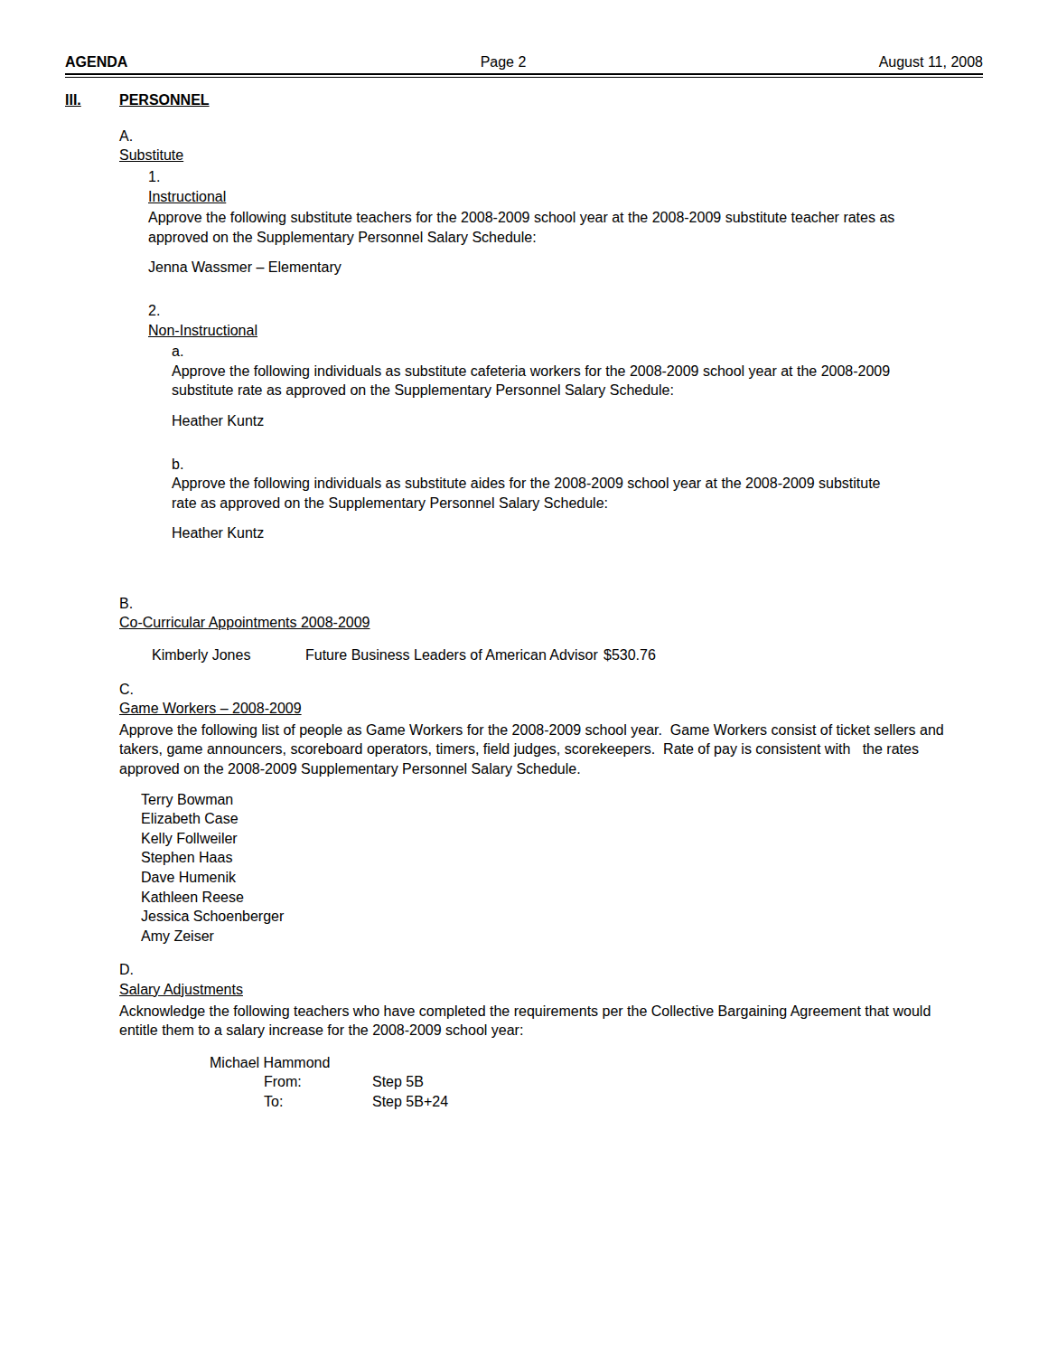AGENDA
Page 2
August 11, 2008
III. PERSONNEL
A.
Substitute
1.
Instructional
Approve the following substitute teachers for the 2008-2009 school year at the 2008-2009 substitute teacher rates as approved on the Supplementary Personnel Salary Schedule:
Jenna Wassmer – Elementary
2.
Non-Instructional
a.
Approve the following individuals as substitute cafeteria workers for the 2008-2009 school year at the 2008-2009 substitute rate as approved on the Supplementary Personnel Salary Schedule:
Heather Kuntz
b.
Approve the following individuals as substitute aides for the 2008-2009 school year at the 2008-2009 substitute rate as approved on the Supplementary Personnel Salary Schedule:
Heather Kuntz
B.
Co-Curricular Appointments 2008-2009
Kimberly Jones Future Business Leaders of American Advisor$530.76
C.
Game Workers – 2008-2009
Approve the following list of people as Game Workers for the 2008-2009 school year. Game Workers consist of ticket sellers and takers, game announcers, scoreboard operators, timers, field judges, scorekeepers. Rate of pay is consistent with the rates approved on the 2008-2009 Supplementary Personnel Salary Schedule.
Terry Bowman
Elizabeth Case
Kelly Follweiler
Stephen Haas
Dave Humenik
Kathleen Reese
Jessica Schoenberger
Amy Zeiser
D.
Salary Adjustments
Acknowledge the following teachers who have completed the requirements per the Collective Bargaining Agreement that would entitle them to a salary increase for the 2008-2009 school year:
Michael Hammond
From: Step 5B
To: Step 5B+24